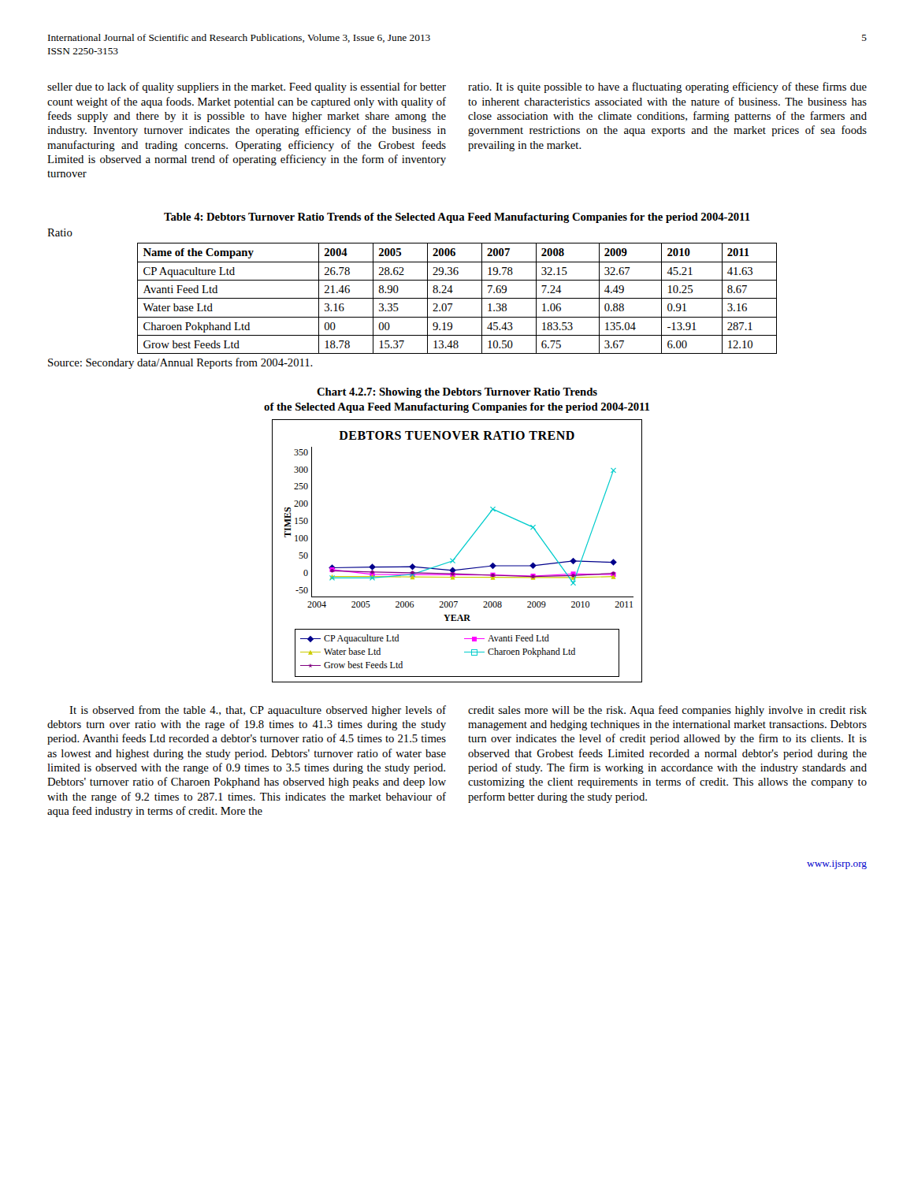International Journal of Scientific and Research Publications, Volume 3, Issue 6, June 2013
ISSN 2250-3153
5
seller due to lack of quality suppliers in the market. Feed quality is essential for better count weight of the aqua foods. Market potential can be captured only with quality of feeds supply and there by it is possible to have higher market share among the industry. Inventory turnover indicates the operating efficiency of the business in manufacturing and trading concerns. Operating efficiency of the Grobest feeds Limited is observed a normal trend of operating efficiency in the form of inventory turnover
ratio. It is quite possible to have a fluctuating operating efficiency of these firms due to inherent characteristics associated with the nature of business. The business has close association with the climate conditions, farming patterns of the farmers and government restrictions on the aqua exports and the market prices of sea foods prevailing in the market.
Table 4: Debtors Turnover Ratio Trends of the Selected Aqua Feed Manufacturing Companies for the period 2004-2011
Ratio
| Name of the Company | 2004 | 2005 | 2006 | 2007 | 2008 | 2009 | 2010 | 2011 |
| --- | --- | --- | --- | --- | --- | --- | --- | --- |
| CP Aquaculture Ltd | 26.78 | 28.62 | 29.36 | 19.78 | 32.15 | 32.67 | 45.21 | 41.63 |
| Avanti Feed Ltd | 21.46 | 8.90 | 8.24 | 7.69 | 7.24 | 4.49 | 10.25 | 8.67 |
| Water base Ltd | 3.16 | 3.35 | 2.07 | 1.38 | 1.06 | 0.88 | 0.91 | 3.16 |
| Charoen Pokphand Ltd | 00 | 00 | 9.19 | 45.43 | 183.53 | 135.04 | -13.91 | 287.1 |
| Grow best Feeds Ltd | 18.78 | 15.37 | 13.48 | 10.50 | 6.75 | 3.67 | 6.00 | 12.10 |
Source: Secondary data/Annual Reports from 2004-2011.
Chart 4.2.7: Showing the Debtors Turnover Ratio Trends
of the Selected Aqua Feed Manufacturing Companies for the period 2004-2011
DEBTORS TUENOVER RATIO TREND
TIMES
350
300
250
200
150
100
50
0
-50
20042005200620072008200920102011
YEAR
CP Aquaculture Ltd
Avanti Feed Ltd
Water base Ltd
Charoen Pokphand Ltd
Grow best Feeds Ltd
It is observed from the table 4., that, CP aquaculture observed higher levels of debtors turn over ratio with the rage of 19.8 times to 41.3 times during the study period. Avanthi feeds Ltd recorded a debtor's turnover ratio of 4.5 times to 21.5 times as lowest and highest during the study period. Debtors' turnover ratio of water base limited is observed with the range of 0.9 times to 3.5 times during the study period. Debtors' turnover ratio of Charoen Pokphand has observed high peaks and deep low with the range of 9.2 times to 287.1 times. This indicates the market behaviour of aqua feed industry in terms of credit. More the
credit sales more will be the risk. Aqua feed companies highly involve in credit risk management and hedging techniques in the international market transactions. Debtors turn over indicates the level of credit period allowed by the firm to its clients. It is observed that Grobest feeds Limited recorded a normal debtor's period during the period of study. The firm is working in accordance with the industry standards and customizing the client requirements in terms of credit. This allows the company to perform better during the study period.
www.ijsrp.org